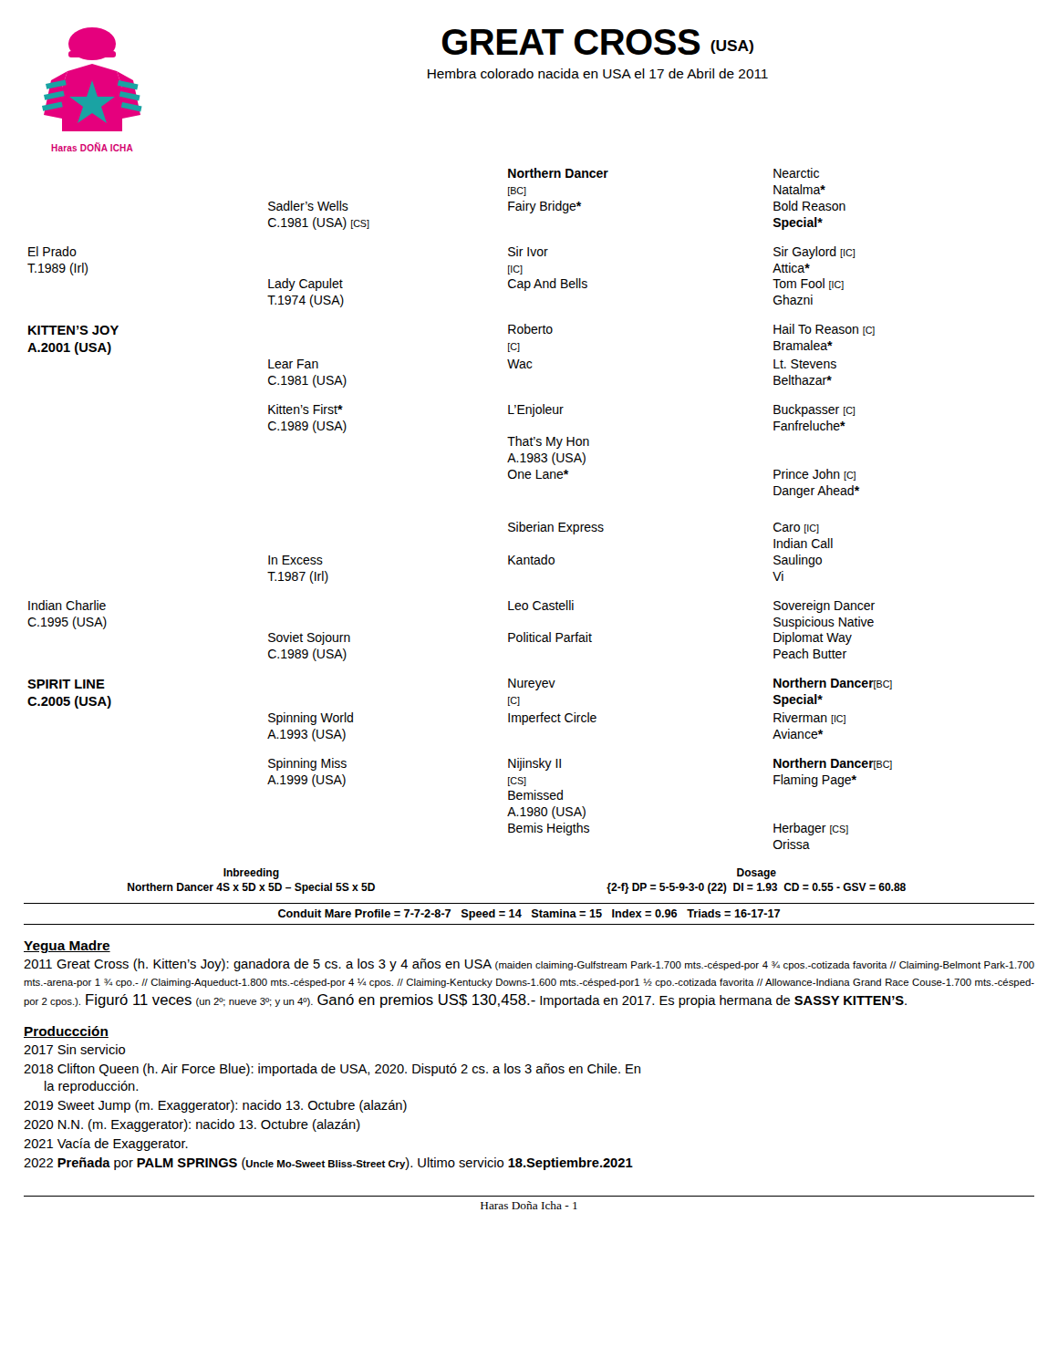Haras DOÑA ICHA
GREAT CROSS (USA)
Hembra colorado nacida en USA el 17 de Abril de 2011
| | | Northern Dancer [BC] | Nearctic Natalma * |
| | Sadler’s Wells C.1981 (USA) [CS] | Fairy Bridge * | Bold Reason Special* |
| El Prado T.1989 (Irl) | | Sir Ivor [IC] | Sir Gaylord [IC] Attica * |
| | Lady Capulet T.1974 (USA) | Cap And Bells | Tom Fool [IC] Ghazni |
| KITTEN’S JOY A.2001 (USA) | | Roberto [C] | Hail To Reason [C] Bramalea * |
| | Lear Fan C.1981 (USA) | Wac | Lt. Stevens Belthazar * |
| | Kitten’s First * C.1989 (USA) | L’Enjoleur | Buckpasser [C] Fanfreluche * |
| | | That’s My Hon A.1983 (USA) | |
| | | One Lane * | Prince John [C] Danger Ahead * |
| | | Siberian Express | Caro [IC] Indian Call |
| | In Excess T.1987 (Irl) | Kantado | Saulingo Vi |
| Indian Charlie C.1995 (USA) | | Leo Castelli | Sovereign Dancer Suspicious Native |
| | Soviet Sojourn C.1989 (USA) | Political Parfait | Diplomat Way Peach Butter |
| SPIRIT LINE C.2005 (USA) | | Nureyev [C] | Northern Dancer [BC] Special* |
| | Spinning World A.1993 (USA) | Imperfect Circle | Riverman [IC] Aviance * |
| | Spinning Miss A.1999 (USA) | Nijinsky II [CS] | Northern Dancer [BC] Flaming Page * |
| | | Bemissed A.1980 (USA) | |
| | | Bemis Heigths | Herbager [CS] Orissa |
| Inbreeding | Dosage |
| Northern Dancer 4S x 5D x 5D – Special 5S x 5D | {2-f} DP = 5-5-9-3-0 (22) DI = 1.93 CD = 0.55 - GSV = 60.88 |
Conduit Mare Profile = 7-7-2-8-7 Speed = 14 Stamina = 15 Index = 0.96 Triads = 16-17-17
Yegua Madre
2011 Great Cross (h. Kitten’s Joy): ganadora de 5 cs. a los 3 y 4 años en USA (maiden claiming-Gulfstream Park-1.700 mts.-césped-por 4 ¾ cpos.-cotizada favorita // Claiming-Belmont Park-1.700 mts.-arena-por 1 ¾ cpo.- // Claiming-Aqueduct-1.800 mts.-césped-por 4 ¼ cpos. // Claiming-Kentucky Downs-1.600 mts.-césped-por1 ½ cpo.-cotizada favorita // Allowance-Indiana Grand Race Couse-1.700 mts.-césped-por 2 cpos.). Figuró 11 veces (un 2º; nueve 3º; y un 4º). Ganó en premios US$ 130,458.- Importada en 2017. Es propia hermana de SASSY KITTEN’S.
Produccción
2017 Sin servicio
2018 Clifton Queen (h. Air Force Blue): importada de USA, 2020. Disputó 2 cs. a los 3 años en Chile. En la reproducción.
2019 Sweet Jump (m. Exaggerator): nacido 13. Octubre (alazán)
2020 N.N. (m. Exaggerator): nacido 13. Octubre (alazán)
2021 Vacía de Exaggerator.
2022 Preñada por PALM SPRINGS (Uncle Mo-Sweet Bliss-Street Cry). Ultimo servicio 18.Septiembre.2021
Haras Doña Icha - 1